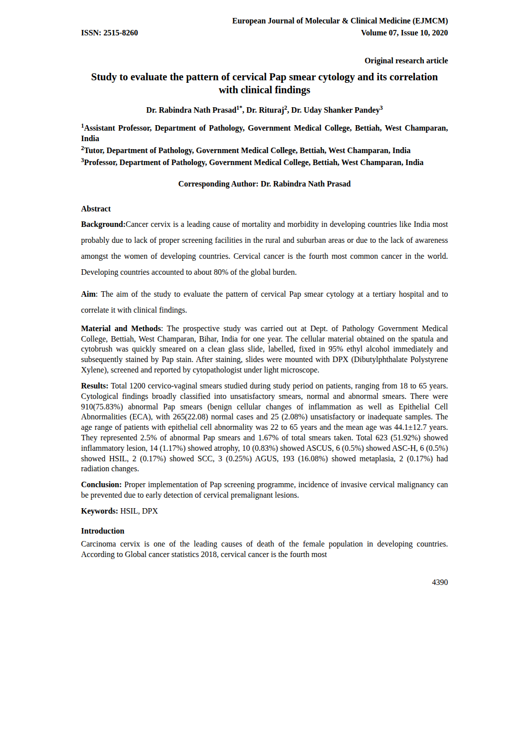European Journal of Molecular & Clinical Medicine (EJMCM)
ISSN: 2515-8260 Volume 07, Issue 10, 2020
Original research article
Study to evaluate the pattern of cervical Pap smear cytology and its correlation with clinical findings
Dr. Rabindra Nath Prasad1*, Dr. Rituraj2, Dr. Uday Shanker Pandey3
1Assistant Professor, Department of Pathology, Government Medical College, Bettiah, West Champaran, India
2Tutor, Department of Pathology, Government Medical College, Bettiah, West Champaran, India
3Professor, Department of Pathology, Government Medical College, Bettiah, West Champaran, India
Corresponding Author: Dr. Rabindra Nath Prasad
Abstract
Background: Cancer cervix is a leading cause of mortality and morbidity in developing countries like India most probably due to lack of proper screening facilities in the rural and suburban areas or due to the lack of awareness amongst the women of developing countries. Cervical cancer is the fourth most common cancer in the world. Developing countries accounted to about 80% of the global burden.
Aim: The aim of the study to evaluate the pattern of cervical Pap smear cytology at a tertiary hospital and to correlate it with clinical findings.
Material and Methods: The prospective study was carried out at Dept. of Pathology Government Medical College, Bettiah, West Champaran, Bihar, India for one year. The cellular material obtained on the spatula and cytobrush was quickly smeared on a clean glass slide, labelled, fixed in 95% ethyl alcohol immediately and subsequently stained by Pap stain. After staining, slides were mounted with DPX (Dibutylphthalate Polystyrene Xylene), screened and reported by cytopathologist under light microscope.
Results: Total 1200 cervico-vaginal smears studied during study period on patients, ranging from 18 to 65 years. Cytological findings broadly classified into unsatisfactory smears, normal and abnormal smears. There were 910(75.83%) abnormal Pap smears (benign cellular changes of inflammation as well as Epithelial Cell Abnormalities (ECA), with 265(22.08) normal cases and 25 (2.08%) unsatisfactory or inadequate samples. The age range of patients with epithelial cell abnormality was 22 to 65 years and the mean age was 44.1±12.7 years. They represented 2.5% of abnormal Pap smears and 1.67% of total smears taken. Total 623 (51.92%) showed inflammatory lesion, 14 (1.17%) showed atrophy, 10 (0.83%) showed ASCUS, 6 (0.5%) showed ASC-H, 6 (0.5%) showed HSIL, 2 (0.17%) showed SCC, 3 (0.25%) AGUS, 193 (16.08%) showed metaplasia, 2 (0.17%) had radiation changes.
Conclusion: Proper implementation of Pap screening programme, incidence of invasive cervical malignancy can be prevented due to early detection of cervical premalignant lesions.
Keywords: HSIL, DPX
Introduction
Carcinoma cervix is one of the leading causes of death of the female population in developing countries. According to Global cancer statistics 2018, cervical cancer is the fourth most
4390